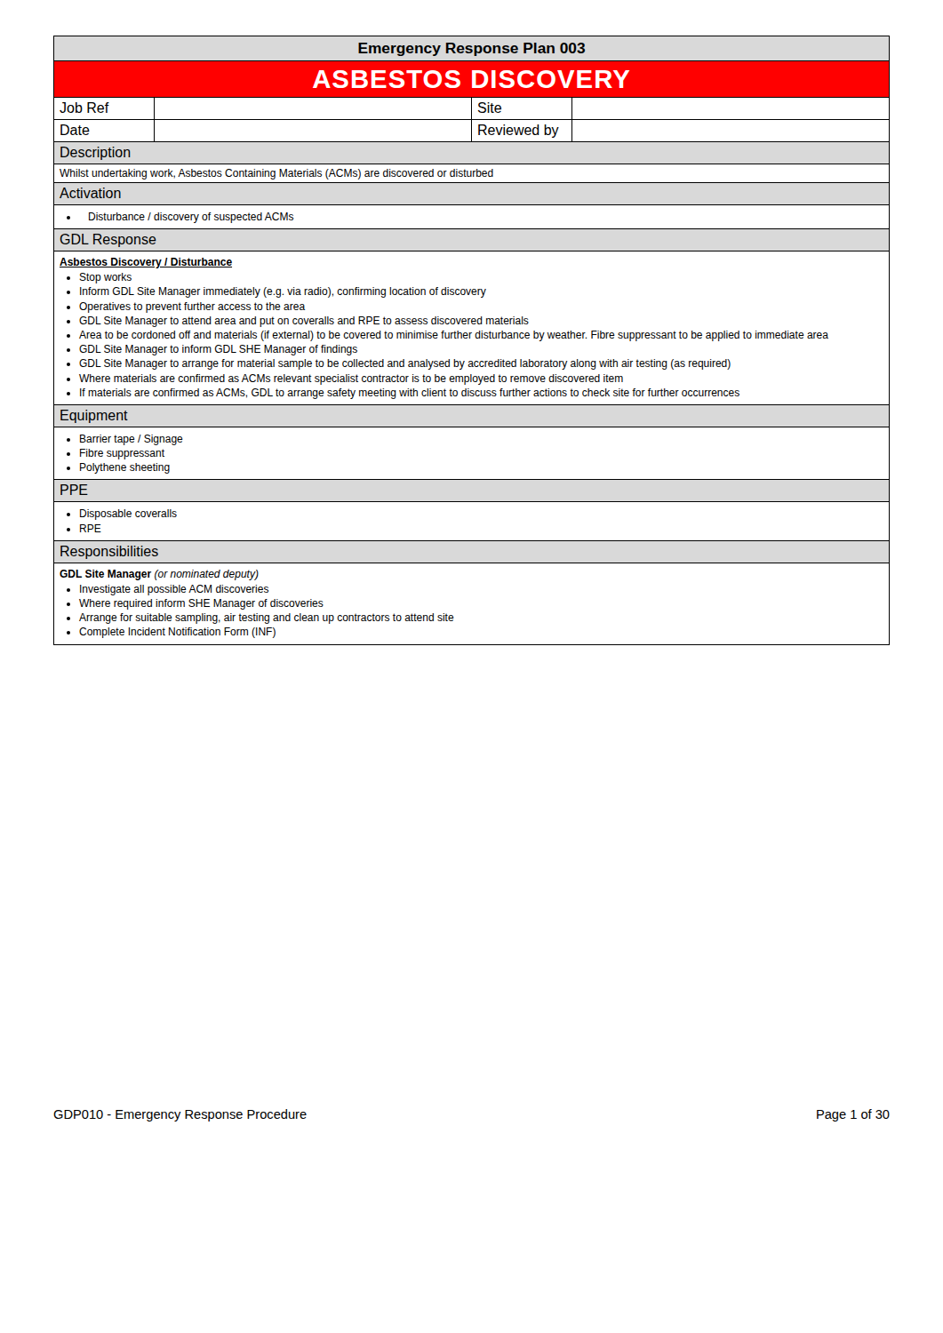| Emergency Response Plan 003 |
| ASBESTOS DISCOVERY |
| Job Ref | | Site | |
| Date | | Reviewed by | |
| Description |
| Whilst undertaking work, Asbestos Containing Materials (ACMs) are discovered or disturbed |
| Activation |
| Disturbance / discovery of suspected ACMs |
| GDL Response |
| Asbestos Discovery / Disturbance Stop works Inform GDL Site Manager immediately (e.g. via radio), confirming location of discovery Operatives to prevent further access to the area GDL Site Manager to attend area and put on coveralls and RPE to assess discovered materials Area to be cordoned off and materials (if external) to be covered to minimise further disturbance by weather. Fibre suppressant to be applied to immediate area GDL Site Manager to inform GDL SHE Manager of findings GDL Site Manager to arrange for material sample to be collected and analysed by accredited laboratory along with air testing (as required) Where materials are confirmed as ACMs relevant specialist contractor is to be employed to remove discovered item If materials are confirmed as ACMs, GDL to arrange safety meeting with client to discuss further actions to check site for further occurrences |
| Equipment |
| Barrier tape / Signage Fibre suppressant Polythene sheeting |
| PPE |
| Disposable coveralls RPE |
| Responsibilities |
| GDL Site Manager (or nominated deputy) Investigate all possible ACM discoveries Where required inform SHE Manager of discoveries Arrange for suitable sampling, air testing and clean up contractors to attend site Complete Incident Notification Form (INF) |
GDP010 - Emergency Response Procedure Page 1 of 30